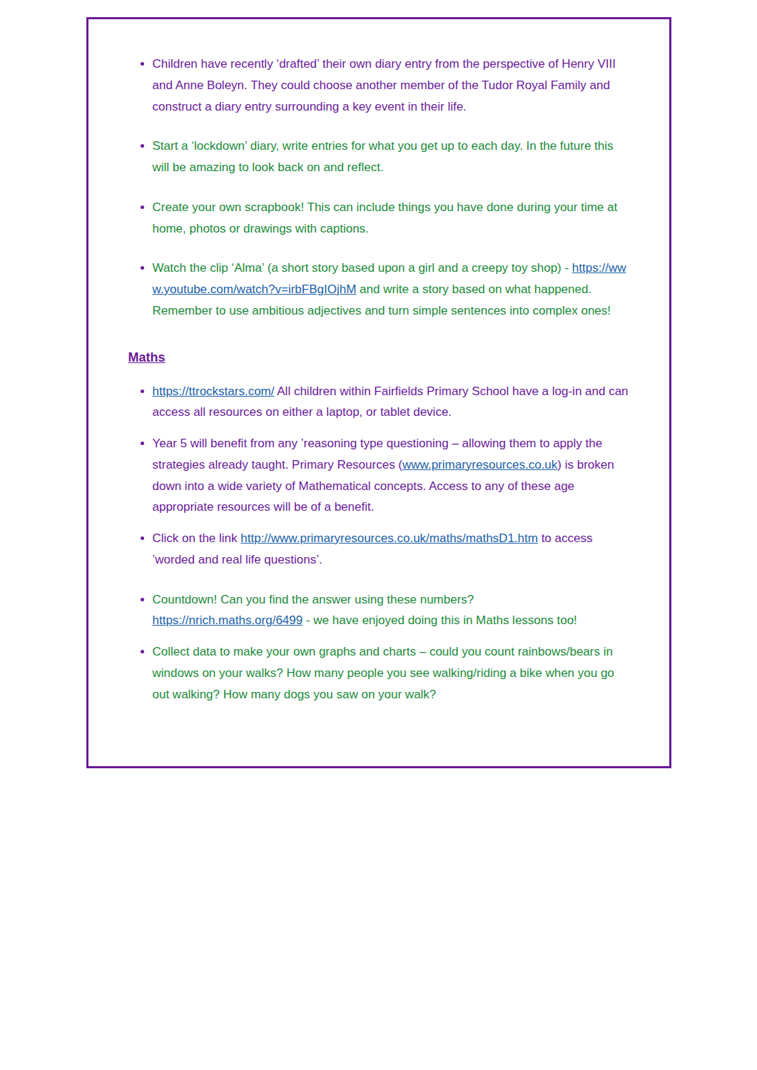Children have recently ‘drafted’ their own diary entry from the perspective of Henry VIII and Anne Boleyn. They could choose another member of the Tudor Royal Family and construct a diary entry surrounding a key event in their life.
Start a ‘lockdown’ diary, write entries for what you get up to each day. In the future this will be amazing to look back on and reflect.
Create your own scrapbook! This can include things you have done during your time at home, photos or drawings with captions.
Watch the clip ‘Alma’ (a short story based upon a girl and a creepy toy shop) - https://www.youtube.com/watch?v=irbFBgIOjhM and write a story based on what happened. Remember to use ambitious adjectives and turn simple sentences into complex ones!
Maths
https://ttrockstars.com/ All children within Fairfields Primary School have a log-in and can access all resources on either a laptop, or tablet device.
Year 5 will benefit from any ’reasoning type questioning – allowing them to apply the strategies already taught. Primary Resources (www.primaryresources.co.uk) is broken down into a wide variety of Mathematical concepts. Access to any of these age appropriate resources will be of a benefit.
Click on the link http://www.primaryresources.co.uk/maths/mathsD1.htm to access ’worded and real life questions’.
Countdown! Can you find the answer using these numbers?
https://nrich.maths.org/6499 - we have enjoyed doing this in Maths lessons too!
Collect data to make your own graphs and charts – could you count rainbows/bears in windows on your walks? How many people you see walking/riding a bike when you go out walking? How many dogs you saw on your walk?